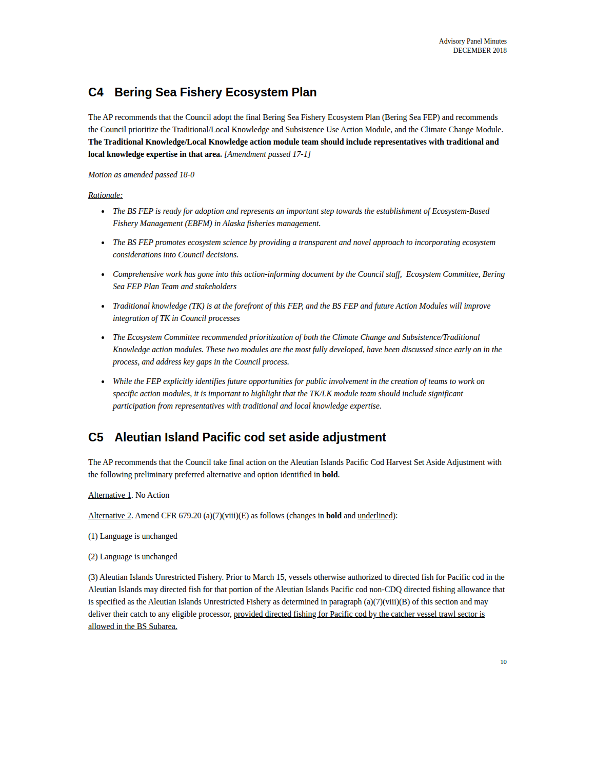Advisory Panel Minutes
DECEMBER 2018
C4 Bering Sea Fishery Ecosystem Plan
The AP recommends that the Council adopt the final Bering Sea Fishery Ecosystem Plan (Bering Sea FEP) and recommends the Council prioritize the Traditional/Local Knowledge and Subsistence Use Action Module, and the Climate Change Module. The Traditional Knowledge/Local Knowledge action module team should include representatives with traditional and local knowledge expertise in that area. [Amendment passed 17-1]
Motion as amended passed 18-0
Rationale:
The BS FEP is ready for adoption and represents an important step towards the establishment of Ecosystem-Based Fishery Management (EBFM) in Alaska fisheries management.
The BS FEP promotes ecosystem science by providing a transparent and novel approach to incorporating ecosystem considerations into Council decisions.
Comprehensive work has gone into this action-informing document by the Council staff, Ecosystem Committee, Bering Sea FEP Plan Team and stakeholders
Traditional knowledge (TK) is at the forefront of this FEP, and the BS FEP and future Action Modules will improve integration of TK in Council processes
The Ecosystem Committee recommended prioritization of both the Climate Change and Subsistence/Traditional Knowledge action modules. These two modules are the most fully developed, have been discussed since early on in the process, and address key gaps in the Council process.
While the FEP explicitly identifies future opportunities for public involvement in the creation of teams to work on specific action modules, it is important to highlight that the TK/LK module team should include significant participation from representatives with traditional and local knowledge expertise.
C5 Aleutian Island Pacific cod set aside adjustment
The AP recommends that the Council take final action on the Aleutian Islands Pacific Cod Harvest Set Aside Adjustment with the following preliminary preferred alternative and option identified in bold.
Alternative 1. No Action
Alternative 2. Amend CFR 679.20 (a)(7)(viii)(E) as follows (changes in bold and underlined):
(1) Language is unchanged
(2) Language is unchanged
(3) Aleutian Islands Unrestricted Fishery. Prior to March 15, vessels otherwise authorized to directed fish for Pacific cod in the Aleutian Islands may directed fish for that portion of the Aleutian Islands Pacific cod non-CDQ directed fishing allowance that is specified as the Aleutian Islands Unrestricted Fishery as determined in paragraph (a)(7)(viii)(B) of this section and may deliver their catch to any eligible processor, provided directed fishing for Pacific cod by the catcher vessel trawl sector is allowed in the BS Subarea.
10